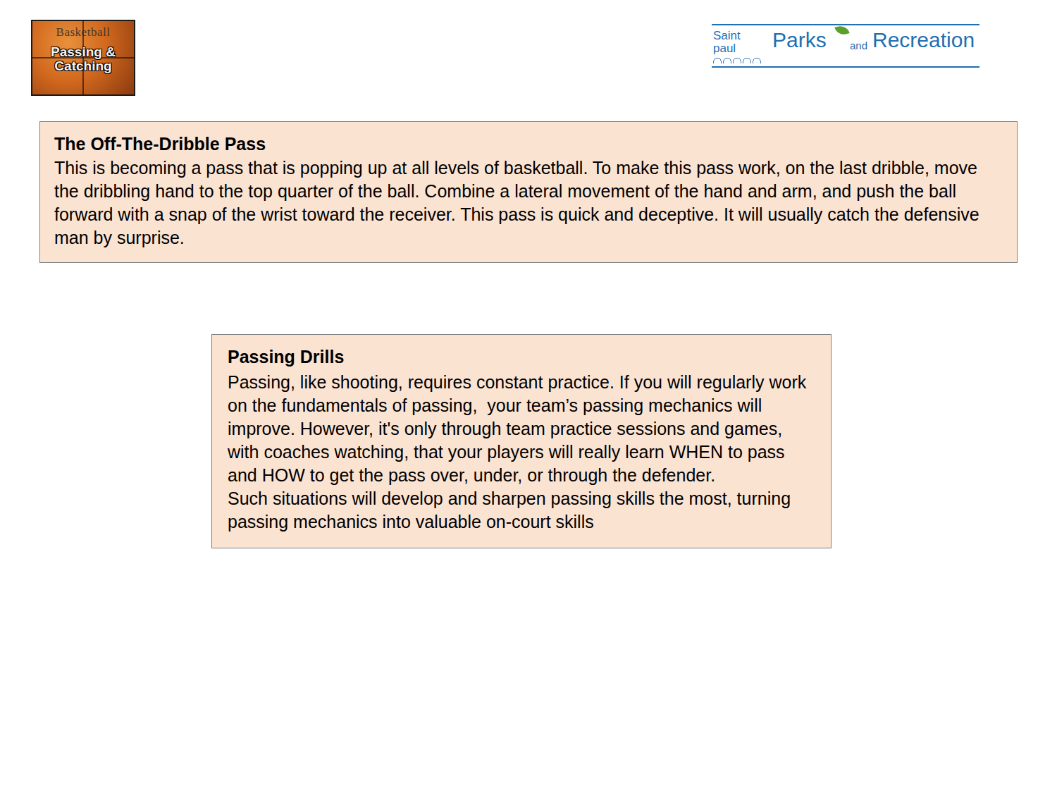Basketball
Passing &
Catching
Saint paul
Parks
and
Recreation
The Off-The-Dribble Pass
This is becoming a pass that is popping up at all levels of basketball. To make this pass work, on the last dribble, move the dribbling hand to the top quarter of the ball. Combine a lateral movement of the hand and arm, and push the ball forward with a snap of the wrist toward the receiver. This pass is quick and deceptive. It will usually catch the defensive man by surprise.
Passing Drills
Passing, like shooting, requires constant practice. If you will regularly work on the fundamentals of passing, your team’s passing mechanics will improve. However, it's only through team practice sessions and games, with coaches watching, that your players will really learn WHEN to pass and HOW to get the pass over, under, or through the defender.
Such situations will develop and sharpen passing skills the most, turning passing mechanics into valuable on-court skills